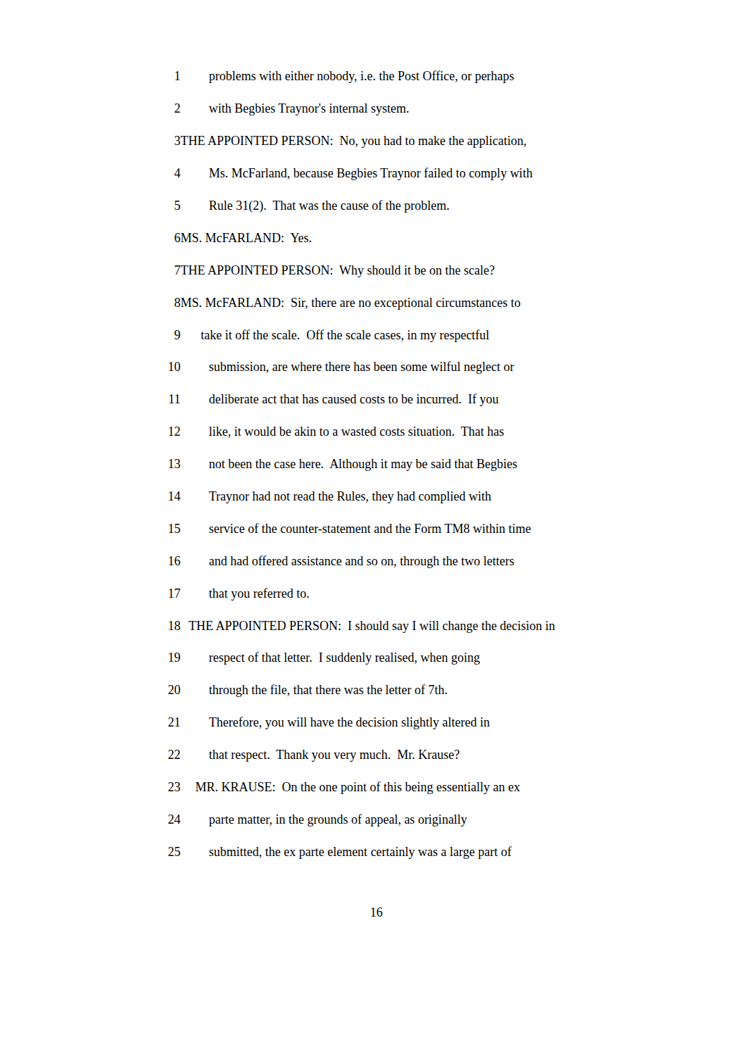| 1 | problems with either nobody, i.e. the Post Office, or perhaps |
| 2 | with Begbies Traynor's internal system. |
| 3 | THE APPOINTED PERSON: No, you had to make the application, |
| 4 | Ms. McFarland, because Begbies Traynor failed to comply with |
| 5 | Rule 31(2). That was the cause of the problem. |
| 6 | MS. McFARLAND: Yes. |
| 7 | THE APPOINTED PERSON: Why should it be on the scale? |
| 8 | MS. McFARLAND: Sir, there are no exceptional circumstances to |
| 9 | take it off the scale. Off the scale cases, in my respectful |
| 10 | submission, are where there has been some wilful neglect or |
| 11 | deliberate act that has caused costs to be incurred. If you |
| 12 | like, it would be akin to a wasted costs situation. That has |
| 13 | not been the case here. Although it may be said that Begbies |
| 14 | Traynor had not read the Rules, they had complied with |
| 15 | service of the counter-statement and the Form TM8 within time |
| 16 | and had offered assistance and so on, through the two letters |
| 17 | that you referred to. |
| 18 | THE APPOINTED PERSON: I should say I will change the decision in |
| 19 | respect of that letter. I suddenly realised, when going |
| 20 | through the file, that there was the letter of 7th. |
| 21 | Therefore, you will have the decision slightly altered in |
| 22 | that respect. Thank you very much. Mr. Krause? |
| 23 | MR. KRAUSE: On the one point of this being essentially an ex |
| 24 | parte matter, in the grounds of appeal, as originally |
| 25 | submitted, the ex parte element certainly was a large part of |
16